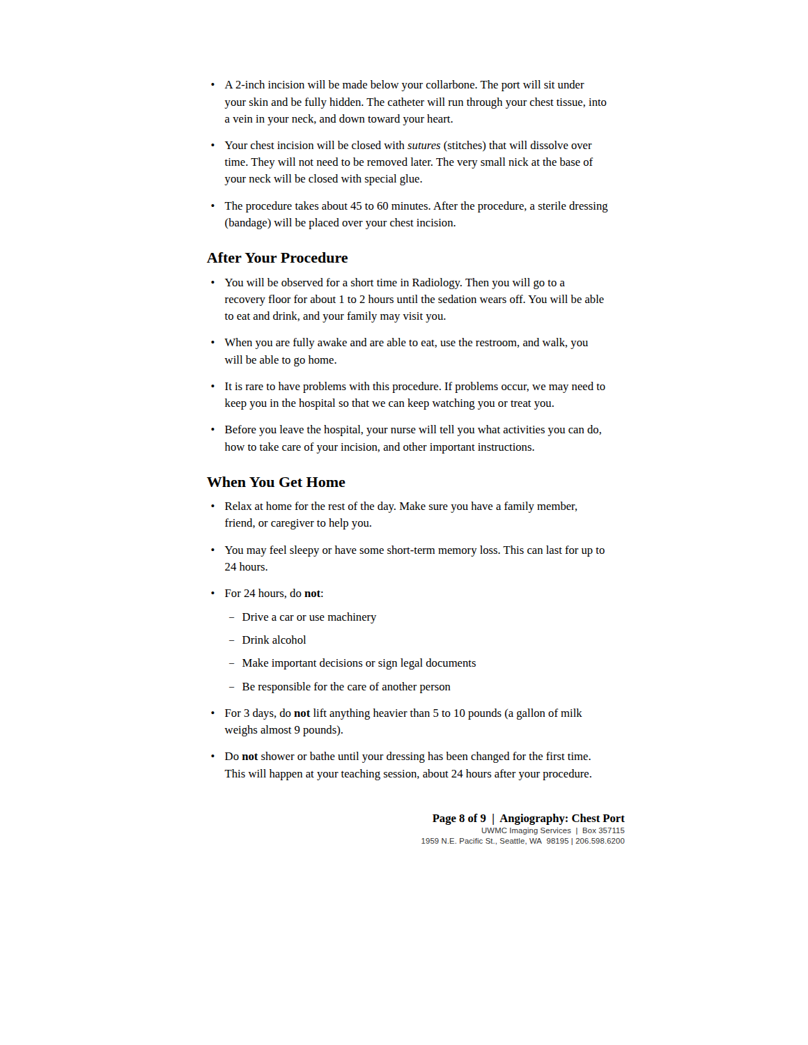A 2-inch incision will be made below your collarbone. The port will sit under your skin and be fully hidden. The catheter will run through your chest tissue, into a vein in your neck, and down toward your heart.
Your chest incision will be closed with sutures (stitches) that will dissolve over time. They will not need to be removed later. The very small nick at the base of your neck will be closed with special glue.
The procedure takes about 45 to 60 minutes. After the procedure, a sterile dressing (bandage) will be placed over your chest incision.
After Your Procedure
You will be observed for a short time in Radiology. Then you will go to a recovery floor for about 1 to 2 hours until the sedation wears off. You will be able to eat and drink, and your family may visit you.
When you are fully awake and are able to eat, use the restroom, and walk, you will be able to go home.
It is rare to have problems with this procedure. If problems occur, we may need to keep you in the hospital so that we can keep watching you or treat you.
Before you leave the hospital, your nurse will tell you what activities you can do, how to take care of your incision, and other important instructions.
When You Get Home
Relax at home for the rest of the day. Make sure you have a family member, friend, or caregiver to help you.
You may feel sleepy or have some short-term memory loss. This can last for up to 24 hours.
For 24 hours, do not:
Drive a car or use machinery
Drink alcohol
Make important decisions or sign legal documents
Be responsible for the care of another person
For 3 days, do not lift anything heavier than 5 to 10 pounds (a gallon of milk weighs almost 9 pounds).
Do not shower or bathe until your dressing has been changed for the first time. This will happen at your teaching session, about 24 hours after your procedure.
Page 8 of 9 | Angiography: Chest Port
UWMC Imaging Services | Box 357115
1959 N.E. Pacific St., Seattle, WA 98195 | 206.598.6200